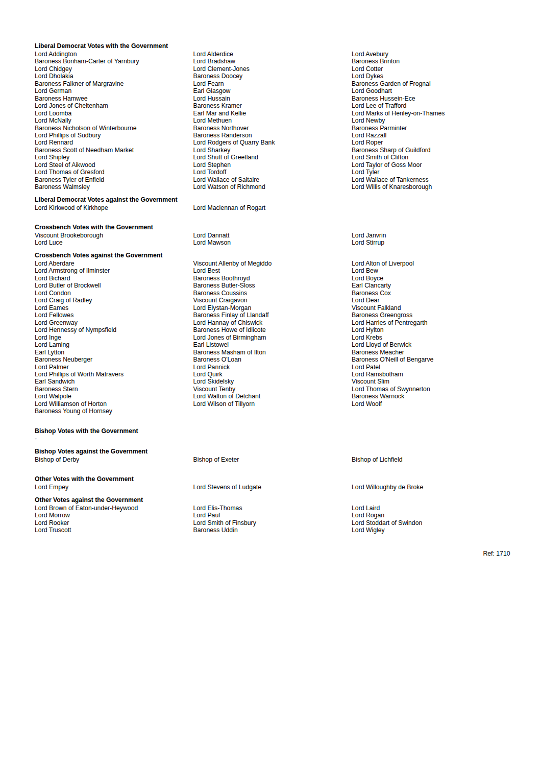Liberal Democrat Votes with the Government
| Lord Addington | Lord Alderdice | Lord Avebury |
| Baroness Bonham-Carter of Yarnbury | Lord Bradshaw | Baroness Brinton |
| Lord Chidgey | Lord Clement-Jones | Lord Cotter |
| Lord Dholakia | Baroness Doocey | Lord Dykes |
| Baroness Falkner of Margravine | Lord Fearn | Baroness Garden of Frognal |
| Lord German | Earl Glasgow | Lord Goodhart |
| Baroness Hamwee | Lord Hussain | Baroness Hussein-Ece |
| Lord Jones of Cheltenham | Baroness Kramer | Lord Lee of Trafford |
| Lord Loomba | Earl Mar and Kellie | Lord Marks of Henley-on-Thames |
| Lord McNally | Lord Methuen | Lord Newby |
| Baroness Nicholson of Winterbourne | Baroness Northover | Baroness Parminter |
| Lord Phillips of Sudbury | Baroness Randerson | Lord Razzall |
| Lord Rennard | Lord Rodgers of Quarry Bank | Lord Roper |
| Baroness Scott of Needham Market | Lord Sharkey | Baroness Sharp of Guildford |
| Lord Shipley | Lord Shutt of Greetland | Lord Smith of Clifton |
| Lord Steel of Aikwood | Lord Stephen | Lord Taylor of Goss Moor |
| Lord Thomas of Gresford | Lord Tordoff | Lord Tyler |
| Baroness Tyler of Enfield | Lord Wallace of Saltaire | Lord Wallace of Tankerness |
| Baroness Walmsley | Lord Watson of Richmond | Lord Willis of Knaresborough |
Liberal Democrat Votes against the Government
| Lord Kirkwood of Kirkhope | Lord Maclennan of Rogart | |
Crossbench Votes with the Government
| Viscount Brookeborough | Lord Dannatt | Lord Janvrin |
| Lord Luce | Lord Mawson | Lord Stirrup |
Crossbench Votes against the Government
| Lord Aberdare | Viscount Allenby of Megiddo | Lord Alton of Liverpool |
| Lord Armstrong of Ilminster | Lord Best | Lord Bew |
| Lord Bichard | Baroness Boothroyd | Lord Boyce |
| Lord Butler of Brockwell | Baroness Butler-Sloss | Earl Clancarty |
| Lord Condon | Baroness Coussins | Baroness Cox |
| Lord Craig of Radley | Viscount Craigavon | Lord Dear |
| Lord Eames | Lord Elystan-Morgan | Viscount Falkland |
| Lord Fellowes | Baroness Finlay of Llandaff | Baroness Greengross |
| Lord Greenway | Lord Hannay of Chiswick | Lord Harries of Pentregarth |
| Lord Hennessy of Nympsfield | Baroness Howe of Idlicote | Lord Hylton |
| Lord Inge | Lord Jones of Birmingham | Lord Krebs |
| Lord Laming | Earl Listowel | Lord Lloyd of Berwick |
| Earl Lytton | Baroness Masham of Ilton | Baroness Meacher |
| Baroness Neuberger | Baroness O'Loan | Baroness O'Neill of Bengarve |
| Lord Palmer | Lord Pannick | Lord Patel |
| Lord Phillips of Worth Matravers | Lord Quirk | Lord Ramsbotham |
| Earl Sandwich | Lord Skidelsky | Viscount Slim |
| Baroness Stern | Viscount Tenby | Lord Thomas of Swynnerton |
| Lord Walpole | Lord Walton of Detchant | Baroness Warnock |
| Lord Williamson of Horton | Lord Wilson of Tillyorn | Lord Woolf |
| Baroness Young of Hornsey | | |
Bishop Votes with the Government
-
Bishop Votes against the Government
| Bishop of Derby | Bishop of Exeter | Bishop of Lichfield |
Other Votes with the Government
| Lord Empey | Lord Stevens of Ludgate | Lord Willoughby de Broke |
Other Votes against the Government
| Lord Brown of Eaton-under-Heywood | Lord Elis-Thomas | Lord Laird |
| Lord Morrow | Lord Paul | Lord Rogan |
| Lord Rooker | Lord Smith of Finsbury | Lord Stoddart of Swindon |
| Lord Truscott | Baroness Uddin | Lord Wigley |
Ref: 1710